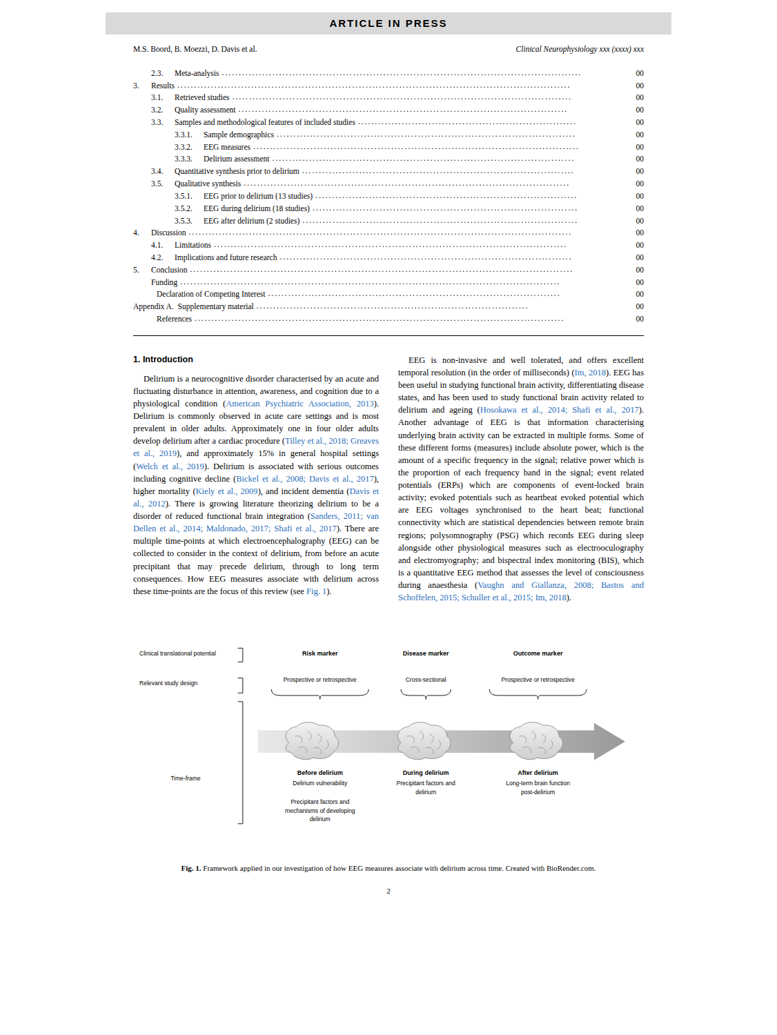ARTICLE IN PRESS
M.S. Boord, B. Moezzi, D. Davis et al.
Clinical Neurophysiology xxx (xxxx) xxx
2.3. Meta-analysis........................................................................................................... 00
3. Results..................................................................................................................... 00
3.1. Retrieved studies..................................................................................................... 00
3.2. Quality assessment.................................................................................................. 00
3.3. Samples and methodological features of included studies................................................................. 00
3.3.1. Sample demographics......................................................................................... 00
3.3.2. EEG measures................................................................................................. 00
3.3.3. Delirium assessment.......................................................................................... 00
3.4. Quantitative synthesis prior to delirium................................................................................. 00
3.5. Qualitative synthesis................................................................................................. 00
3.5.1. EEG prior to delirium (13 studies).............................................................................. 00
3.5.2. EEG during delirium (18 studies)............................................................................... 00
3.5.3. EEG after delirium (2 studies).................................................................................. 00
4. Discussion.................................................................................................................. 00
4.1. Limitations......................................................................................................... 00
4.2. Implications and future research....................................................................................... 00
5. Conclusion.................................................................................................................. 00
Funding................................................................................................................. 00
Declaration of Competing Interest....................................................................................... 00
Appendix A. Supplementary material................................................................................. 00
References.............................................................................................................. 00
1. Introduction
Delirium is a neurocognitive disorder characterised by an acute and fluctuating disturbance in attention, awareness, and cognition due to a physiological condition (American Psychiatric Association, 2013). Delirium is commonly observed in acute care settings and is most prevalent in older adults. Approximately one in four older adults develop delirium after a cardiac procedure (Tilley et al., 2018; Greaves et al., 2019), and approximately 15% in general hospital settings (Welch et al., 2019). Delirium is associated with serious outcomes including cognitive decline (Bickel et al., 2008; Davis et al., 2017), higher mortality (Kiely et al., 2009), and incident dementia (Davis et al., 2012). There is growing literature theorizing delirium to be a disorder of reduced functional brain integration (Sanders, 2011; van Dellen et al., 2014; Maldonado, 2017; Shafi et al., 2017). There are multiple time-points at which electroencephalography (EEG) can be collected to consider in the context of delirium, from before an acute precipitant that may precede delirium, through to long term consequences. How EEG measures associate with delirium across these time-points are the focus of this review (see Fig. 1).
EEG is non-invasive and well tolerated, and offers excellent temporal resolution (in the order of milliseconds) (Im, 2018). EEG has been useful in studying functional brain activity, differentiating disease states, and has been used to study functional brain activity related to delirium and ageing (Hosokawa et al., 2014; Shafi et al., 2017). Another advantage of EEG is that information characterising underlying brain activity can be extracted in multiple forms. Some of these different forms (measures) include absolute power, which is the amount of a specific frequency in the signal; relative power which is the proportion of each frequency band in the signal; event related potentials (ERPs) which are components of event-locked brain activity; evoked potentials such as heartbeat evoked potential which are EEG voltages synchronised to the heart beat; functional connectivity which are statistical dependencies between remote brain regions; polysomnography (PSG) which records EEG during sleep alongside other physiological measures such as electrooculography and electromyography; and bispectral index monitoring (BIS), which is a quantitative EEG method that assesses the level of consciousness during anaesthesia (Vaughn and Giallanza, 2008; Bastos and Schoffelen, 2015; Schuller et al., 2015; Im, 2018).
Clinical translational potential Relevant study design Time-frame Risk marker Disease marker Outcome marker Prospective or retrospective Cross-sectional Prospective or retrospective Before delirium Delirium vulnerability Precipitant factors and mechanisms of developing delirium During delirium Precipitant factors and delirium After delirium Long-term brain function post-delirium
Fig. 1. Framework applied in our investigation of how EEG measures associate with delirium across time. Created with BioRender.com.
2